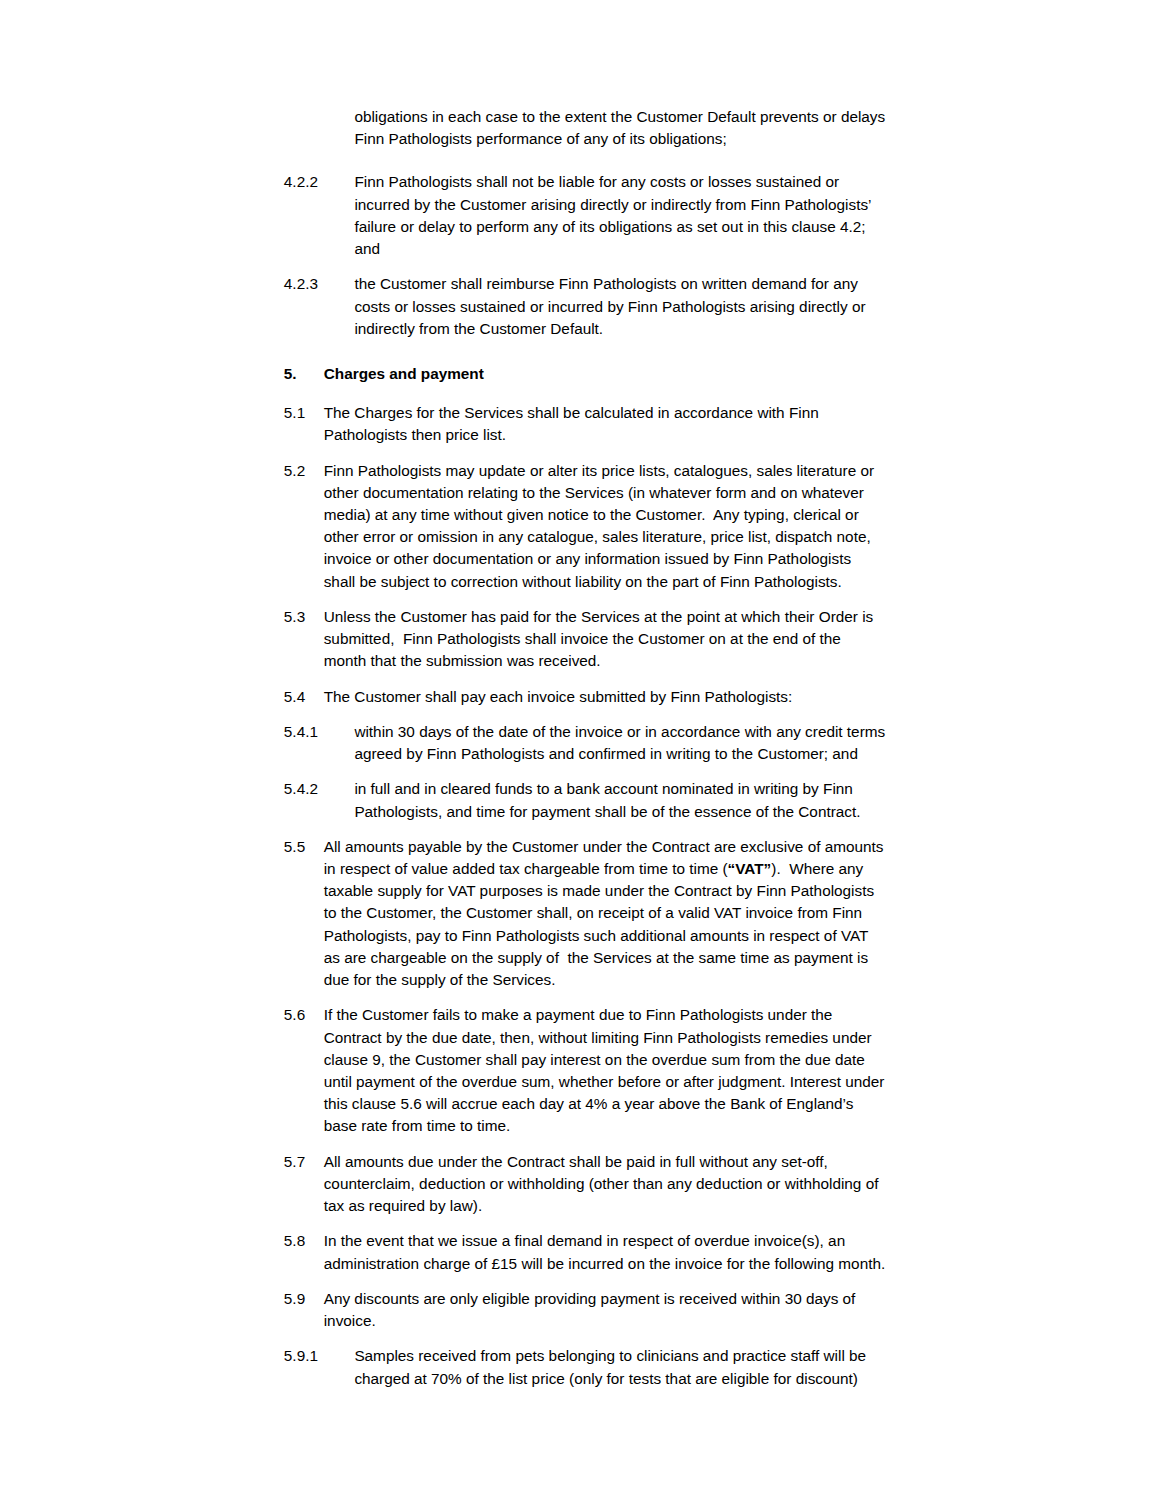obligations in each case to the extent the Customer Default prevents or delays Finn Pathologists performance of any of its obligations;
4.2.2 Finn Pathologists shall not be liable for any costs or losses sustained or incurred by the Customer arising directly or indirectly from Finn Pathologists’ failure or delay to perform any of its obligations as set out in this clause 4.2; and
4.2.3 the Customer shall reimburse Finn Pathologists on written demand for any costs or losses sustained or incurred by Finn Pathologists arising directly or indirectly from the Customer Default.
5. Charges and payment
5.1 The Charges for the Services shall be calculated in accordance with Finn Pathologists then price list.
5.2 Finn Pathologists may update or alter its price lists, catalogues, sales literature or other documentation relating to the Services (in whatever form and on whatever media) at any time without given notice to the Customer. Any typing, clerical or other error or omission in any catalogue, sales literature, price list, dispatch note, invoice or other documentation or any information issued by Finn Pathologists shall be subject to correction without liability on the part of Finn Pathologists.
5.3 Unless the Customer has paid for the Services at the point at which their Order is submitted, Finn Pathologists shall invoice the Customer on at the end of the month that the submission was received.
5.4 The Customer shall pay each invoice submitted by Finn Pathologists:
5.4.1 within 30 days of the date of the invoice or in accordance with any credit terms agreed by Finn Pathologists and confirmed in writing to the Customer; and
5.4.2 in full and in cleared funds to a bank account nominated in writing by Finn Pathologists, and time for payment shall be of the essence of the Contract.
5.5 All amounts payable by the Customer under the Contract are exclusive of amounts in respect of value added tax chargeable from time to time (“VAT”). Where any taxable supply for VAT purposes is made under the Contract by Finn Pathologists to the Customer, the Customer shall, on receipt of a valid VAT invoice from Finn Pathologists, pay to Finn Pathologists such additional amounts in respect of VAT as are chargeable on the supply of the Services at the same time as payment is due for the supply of the Services.
5.6 If the Customer fails to make a payment due to Finn Pathologists under the Contract by the due date, then, without limiting Finn Pathologists remedies under clause 9, the Customer shall pay interest on the overdue sum from the due date until payment of the overdue sum, whether before or after judgment. Interest under this clause 5.6 will accrue each day at 4% a year above the Bank of England’s base rate from time to time.
5.7 All amounts due under the Contract shall be paid in full without any set-off, counterclaim, deduction or withholding (other than any deduction or withholding of tax as required by law).
5.8 In the event that we issue a final demand in respect of overdue invoice(s), an administration charge of £15 will be incurred on the invoice for the following month.
5.9 Any discounts are only eligible providing payment is received within 30 days of invoice.
5.9.1 Samples received from pets belonging to clinicians and practice staff will be charged at 70% of the list price (only for tests that are eligible for discount)